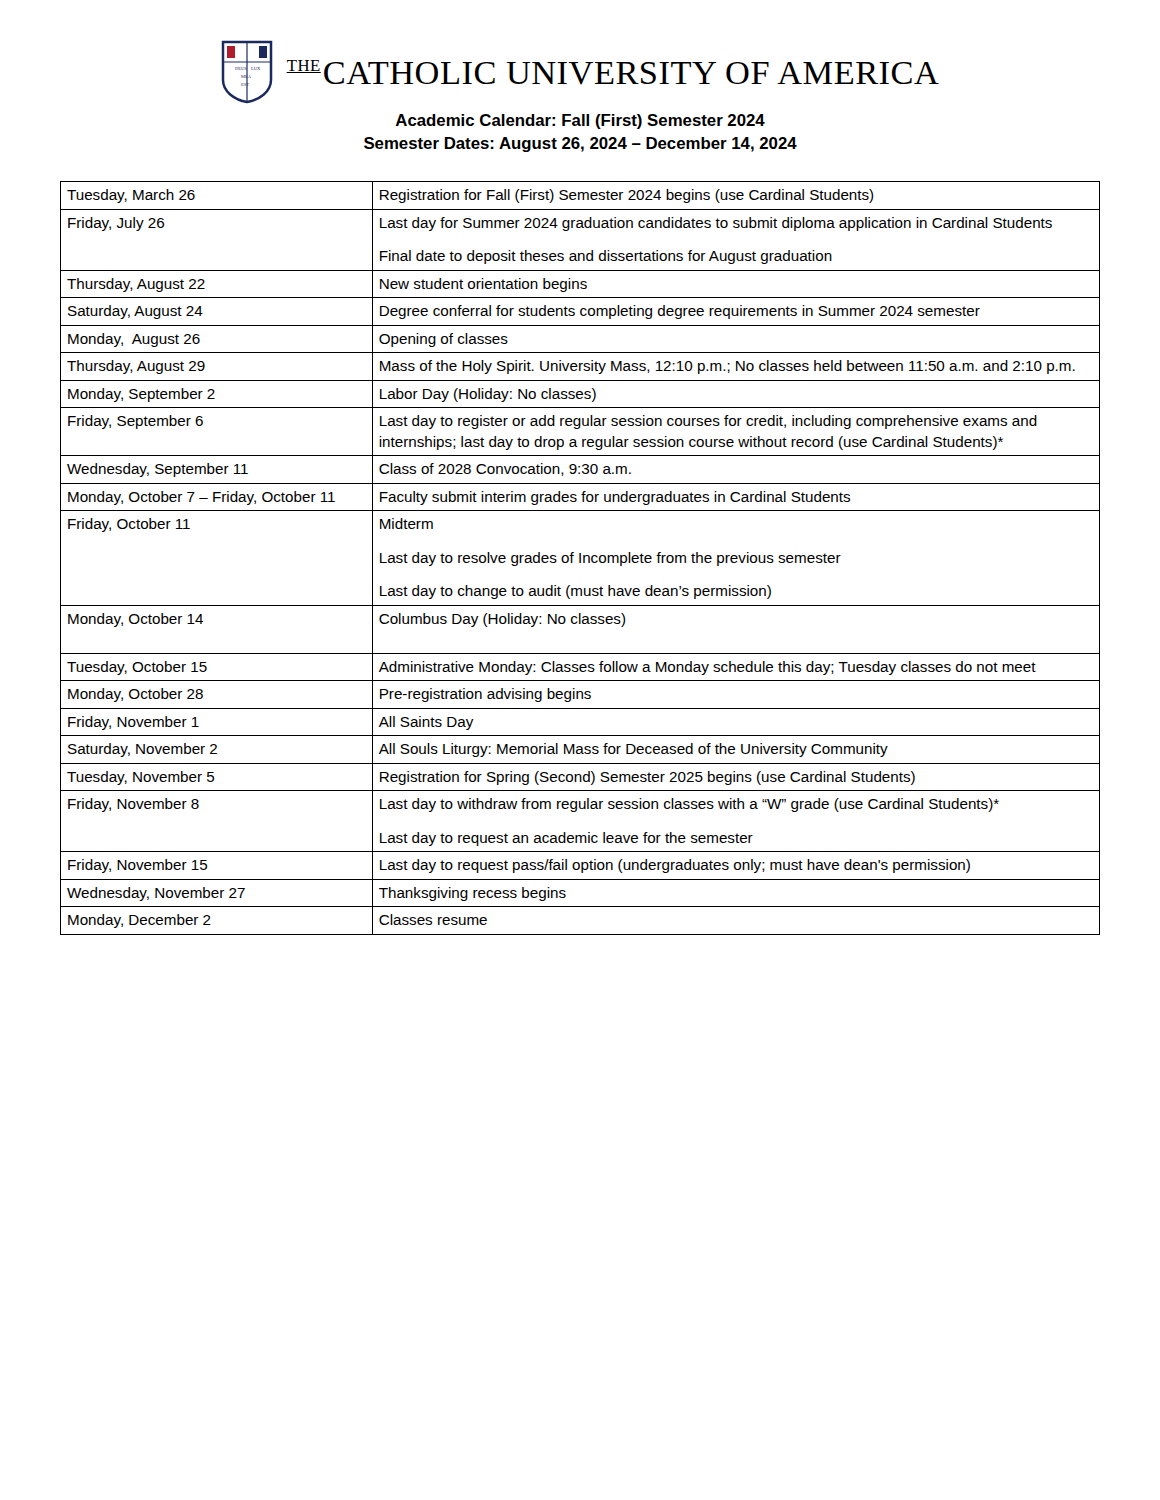DEUS LUX MEA EST
THECATHOLIC UNIVERSITY OF AMERICA
Academic Calendar: Fall (First) Semester 2024 Semester Dates: August 26, 2024 – December 14, 2024
| Tuesday, March 26 | Registration for Fall (First) Semester 2024 begins (use Cardinal Students) |
| Friday, July 26 | Last day for Summer 2024 graduation candidates to submit diploma application in Cardinal Students Final date to deposit theses and dissertations for August graduation |
| Thursday, August 22 | New student orientation begins |
| Saturday, August 24 | Degree conferral for students completing degree requirements in Summer 2024 semester |
| Monday, August 26 | Opening of classes |
| Thursday, August 29 | Mass of the Holy Spirit. University Mass, 12:10 p.m.; No classes held between 11:50 a.m. and 2:10 p.m. |
| Monday, September 2 | Labor Day (Holiday: No classes) |
| Friday, September 6 | Last day to register or add regular session courses for credit, including comprehensive exams and internships; last day to drop a regular session course without record (use Cardinal Students)* |
| Wednesday, September 11 | Class of 2028 Convocation, 9:30 a.m. |
| Monday, October 7 – Friday, October 11 | Faculty submit interim grades for undergraduates in Cardinal Students |
| Friday, October 11 | Midterm Last day to resolve grades of Incomplete from the previous semester Last day to change to audit (must have dean’s permission) |
| Monday, October 14 | Columbus Day (Holiday: No classes) |
| Tuesday, October 15 | Administrative Monday: Classes follow a Monday schedule this day; Tuesday classes do not meet |
| Monday, October 28 | Pre-registration advising begins |
| Friday, November 1 | All Saints Day |
| Saturday, November 2 | All Souls Liturgy: Memorial Mass for Deceased of the University Community |
| Tuesday, November 5 | Registration for Spring (Second) Semester 2025 begins (use Cardinal Students) |
| Friday, November 8 | Last day to withdraw from regular session classes with a “W” grade (use Cardinal Students)* Last day to request an academic leave for the semester |
| Friday, November 15 | Last day to request pass/fail option (undergraduates only; must have dean's permission) |
| Wednesday, November 27 | Thanksgiving recess begins |
| Monday, December 2 | Classes resume |